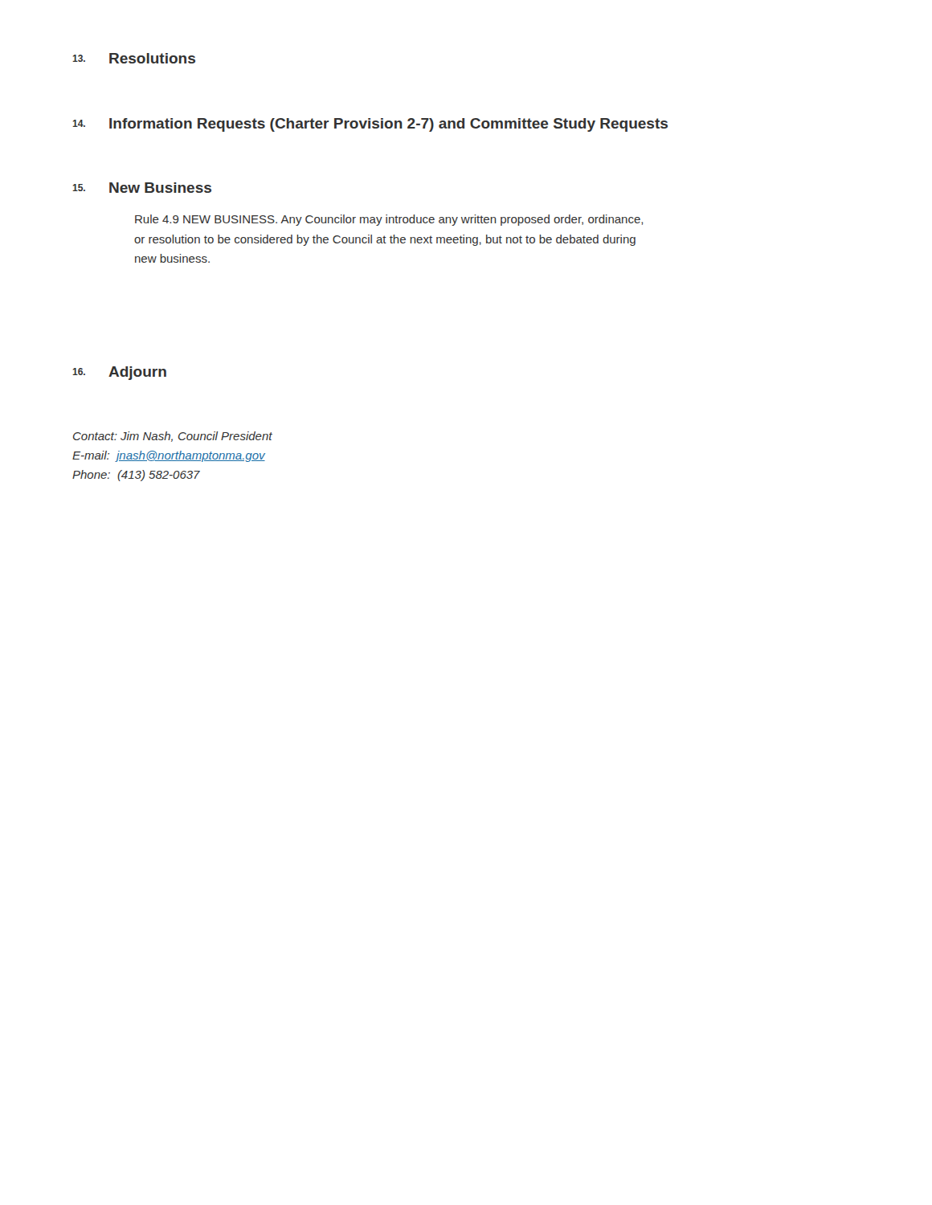13.
Resolutions
14.
Information Requests (Charter Provision 2-7) and Committee Study Requests
15.
New Business
Rule 4.9 NEW BUSINESS. Any Councilor may introduce any written proposed order, ordinance, or resolution to be considered by the Council at the next meeting, but not to be debated during new business.
16.
Adjourn
Contact: Jim Nash, Council President
E-mail: jnash@northamptonma.gov
Phone: (413) 582-0637